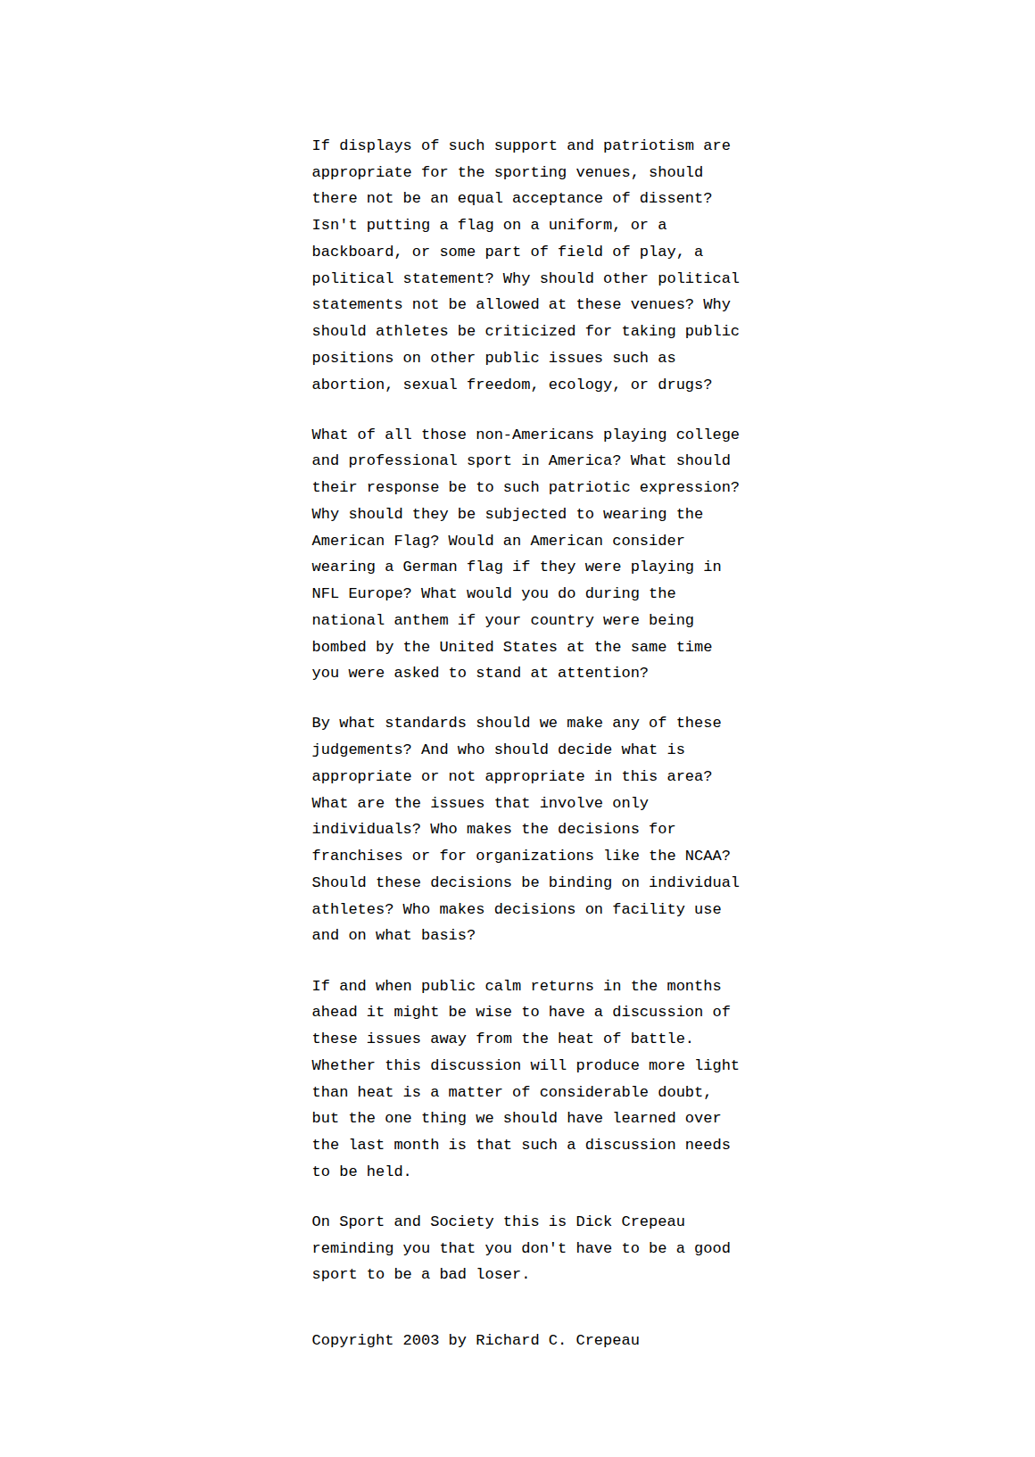If displays of such support and patriotism are appropriate for the sporting venues, should there not be an equal acceptance of dissent? Isn't putting a flag on a uniform, or a backboard, or some part of field of play, a political statement? Why should other political statements not be allowed at these venues? Why should athletes be criticized for taking public positions on other public issues such as abortion, sexual freedom, ecology, or drugs?
What of all those non-Americans playing college and professional sport in America? What should their response be to such patriotic expression? Why should they be subjected to wearing the American Flag? Would an American consider wearing a German flag if they were playing in NFL Europe? What would you do during the national anthem if your country were being bombed by the United States at the same time you were asked to stand at attention?
By what standards should we make any of these judgements? And who should decide what is appropriate or not appropriate in this area? What are the issues that involve only individuals? Who makes the decisions for franchises or for organizations like the NCAA? Should these decisions be binding on individual athletes? Who makes decisions on facility use and on what basis?
If and when public calm returns in the months ahead it might be wise to have a discussion of these issues away from the heat of battle. Whether this discussion will produce more light than heat is a matter of considerable doubt, but the one thing we should have learned over the last month is that such a discussion needs to be held.
On Sport and Society this is Dick Crepeau reminding you that you don't have to be a good sport to be a bad loser.
Copyright 2003 by Richard C. Crepeau